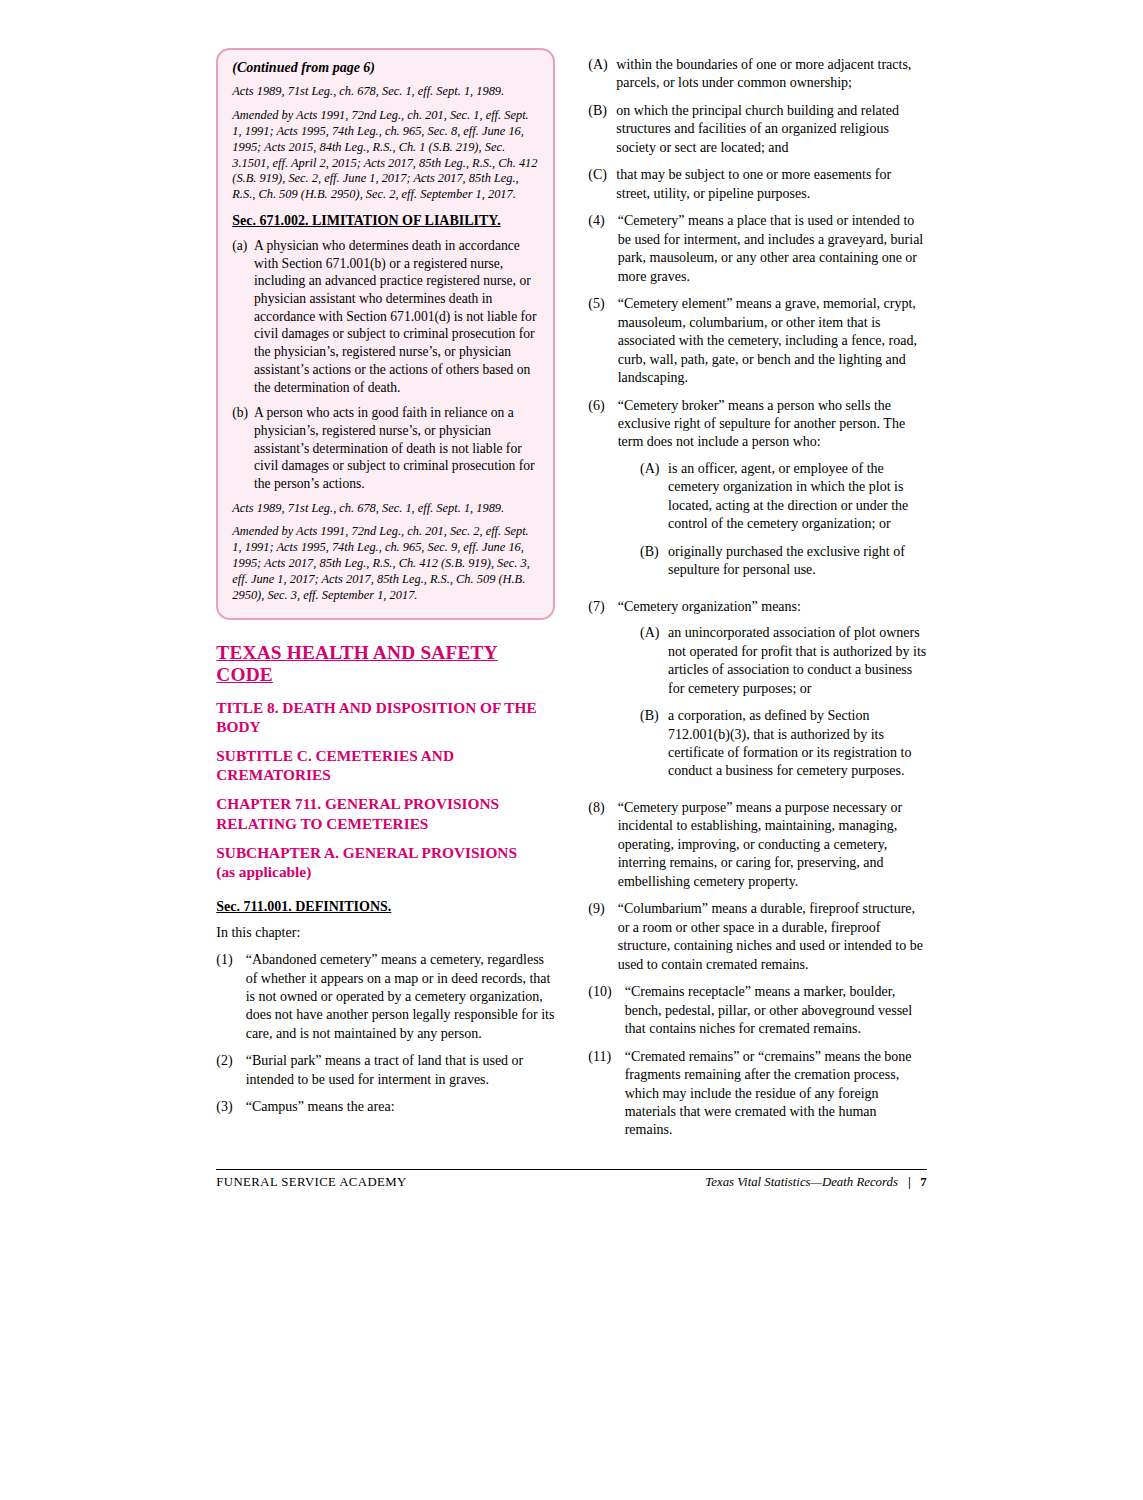(Continued from page 6)
Acts 1989, 71st Leg., ch. 678, Sec. 1, eff. Sept. 1, 1989.
Amended by Acts 1991, 72nd Leg., ch. 201, Sec. 1, eff. Sept. 1, 1991; Acts 1995, 74th Leg., ch. 965, Sec. 8, eff. June 16, 1995; Acts 2015, 84th Leg., R.S., Ch. 1 (S.B. 219), Sec. 3.1501, eff. April 2, 2015; Acts 2017, 85th Leg., R.S., Ch. 412 (S.B. 919), Sec. 2, eff. June 1, 2017; Acts 2017, 85th Leg., R.S., Ch. 509 (H.B. 2950), Sec. 2, eff. September 1, 2017.
Sec. 671.002. LIMITATION OF LIABILITY.
(a)
A physician who determines death in accordance with Section 671.001(b) or a registered nurse, including an advanced practice registered nurse, or physician assistant who determines death in accordance with Section 671.001(d) is not liable for civil damages or subject to criminal prosecution for the physician’s, registered nurse’s, or physician assistant’s actions or the actions of others based on the determination of death.
(b)
A person who acts in good faith in reliance on a physician’s, registered nurse’s, or physician assistant’s determination of death is not liable for civil damages or subject to criminal prosecution for the person’s actions.
Acts 1989, 71st Leg., ch. 678, Sec. 1, eff. Sept. 1, 1989.
Amended by Acts 1991, 72nd Leg., ch. 201, Sec. 2, eff. Sept. 1, 1991; Acts 1995, 74th Leg., ch. 965, Sec. 9, eff. June 16, 1995; Acts 2017, 85th Leg., R.S., Ch. 412 (S.B. 919), Sec. 3, eff. June 1, 2017; Acts 2017, 85th Leg., R.S., Ch. 509 (H.B. 2950), Sec. 3, eff. September 1, 2017.
TEXAS HEALTH AND SAFETY CODE
TITLE 8. DEATH AND DISPOSITION OF THE BODY
SUBTITLE C. CEMETERIES AND CREMATORIES
CHAPTER 711. GENERAL PROVISIONS RELATING TO CEMETERIES
SUBCHAPTER A. GENERAL PROVISIONS
(as applicable)
Sec. 711.001. DEFINITIONS.
In this chapter:
(1)
“Abandoned cemetery” means a cemetery, regardless of whether it appears on a map or in deed records, that is not owned or operated by a cemetery organization, does not have another person legally responsible for its care, and is not maintained by any person.
(2)
“Burial park” means a tract of land that is used or intended to be used for interment in graves.
(3)
“Campus” means the area:
(A)
within the boundaries of one or more adjacent tracts, parcels, or lots under common ownership;
(B)
on which the principal church building and related structures and facilities of an organized religious society or sect are located; and
(C)
that may be subject to one or more easements for street, utility, or pipeline purposes.
(4)
“Cemetery” means a place that is used or intended to be used for interment, and includes a graveyard, burial park, mausoleum, or any other area containing one or more graves.
(5)
“Cemetery element” means a grave, memorial, crypt, mausoleum, columbarium, or other item that is associated with the cemetery, including a fence, road, curb, wall, path, gate, or bench and the lighting and landscaping.
(6)
“Cemetery broker” means a person who sells the exclusive right of sepulture for another person. The term does not include a person who:
(A)
is an officer, agent, or employee of the cemetery organization in which the plot is located, acting at the direction or under the control of the cemetery organization; or
(B)
originally purchased the exclusive right of sepulture for personal use.
(7)
“Cemetery organization” means:
(A)
an unincorporated association of plot owners not operated for profit that is authorized by its articles of association to conduct a business for cemetery purposes; or
(B)
a corporation, as defined by Section 712.001(b)(3), that is authorized by its certificate of formation or its registration to conduct a business for cemetery purposes.
(8)
“Cemetery purpose” means a purpose necessary or incidental to establishing, maintaining, managing, operating, improving, or conducting a cemetery, interring remains, or caring for, preserving, and embellishing cemetery property.
(9)
“Columbarium” means a durable, fireproof structure, or a room or other space in a durable, fireproof structure, containing niches and used or intended to be used to contain cremated remains.
(10)
“Cremains receptacle” means a marker, boulder, bench, pedestal, pillar, or other aboveground vessel that contains niches for cremated remains.
(11)
“Cremated remains” or “cremains” means the bone fragments remaining after the cremation process, which may include the residue of any foreign materials that were cremated with the human remains.
FUNERAL SERVICE ACADEMY
Texas Vital Statistics—Death Records| 7